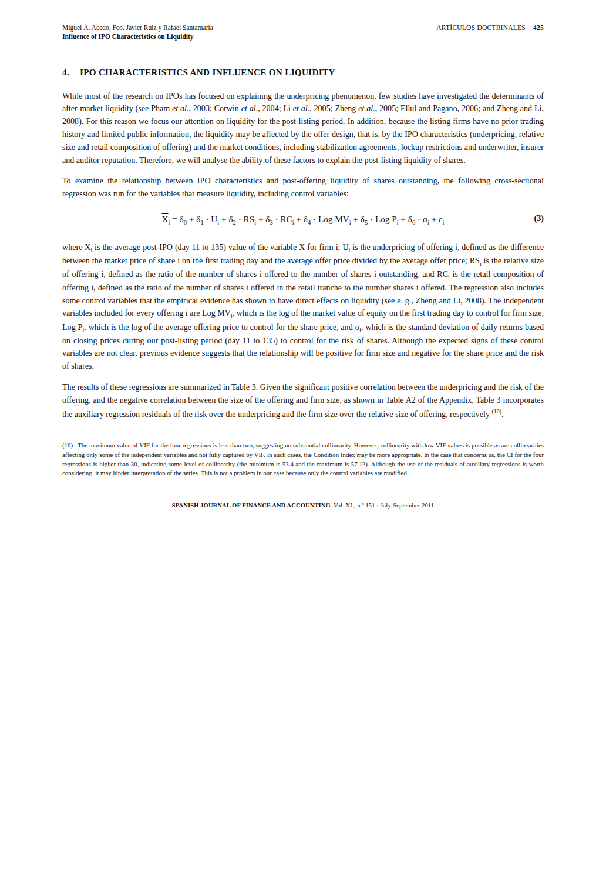Miguel Á. Acedo, Fco. Javier Ruiz y Rafael Santamaría
Influence of IPO Characteristics on Liquidity
ARTÍCULOS DOCTRINALES 425
4. IPO CHARACTERISTICS AND INFLUENCE ON LIQUIDITY
While most of the research on IPOs has focused on explaining the underpricing phenomenon, few studies have investigated the determinants of after-market liquidity (see Pham et al., 2003; Corwin et al., 2004; Li et al., 2005; Zheng et al., 2005; Ellul and Pagano, 2006; and Zheng and Li, 2008). For this reason we focus our attention on liquidity for the post-listing period. In addition, because the listing firms have no prior trading history and limited public information, the liquidity may be affected by the offer design, that is, by the IPO characteristics (underpricing, relative size and retail composition of offering) and the market conditions, including stabilization agreements, lockup restrictions and underwriter, insurer and auditor reputation. Therefore, we will analyse the ability of these factors to explain the post-listing liquidity of shares.
To examine the relationship between IPO characteristics and post-offering liquidity of shares outstanding, the following cross-sectional regression was run for the variables that measure liquidity, including control variables:
Xi = δ0 + δ1 · Ui + δ2 · RSi + δ3 · RCi + δ4 · Log MVi + δ5 · Log Pi + δ6 · σi + εi (3)
where Xi is the average post-IPO (day 11 to 135) value of the variable X for firm i; Ui is the underpricing of offering i, defined as the difference between the market price of share i on the first trading day and the average offer price divided by the average offer price; RSi is the relative size of offering i, defined as the ratio of the number of shares i offered to the number of shares i outstanding, and RCi is the retail composition of offering i, defined as the ratio of the number of shares i offered in the retail tranche to the number shares i offered. The regression also includes some control variables that the empirical evidence has shown to have direct effects on liquidity (see e. g., Zheng and Li, 2008). The independent variables included for every offering i are Log MVi, which is the log of the market value of equity on the first trading day to control for firm size, Log Pi, which is the log of the average offering price to control for the share price, and σi, which is the standard deviation of daily returns based on closing prices during our post-listing period (day 11 to 135) to control for the risk of shares. Although the expected signs of these control variables are not clear, previous evidence suggests that the relationship will be positive for firm size and negative for the share price and the risk of shares.
The results of these regressions are summarized in Table 3. Given the significant positive correlation between the underpricing and the risk of the offering, and the negative correlation between the size of the offering and firm size, as shown in Table A2 of the Appendix, Table 3 incorporates the auxiliary regression residuals of the risk over the underpricing and the firm size over the relative size of offering, respectively (10).
(10) The maximum value of VIF for the four regressions is less than two, suggesting no substantial collinearity. However, collinearity with low VIF values is possible as are collinearities affecting only some of the independent variables and not fully captured by VIF. In such cases, the Condition Index may be more appropriate. In the case that concerns us, the CI for the four regressions is higher than 30, indicating some level of collinearity (the minimum is 53.4 and the maximum is 57.12). Although the use of the residuals of auxiliary regressions is worth considering, it may hinder interpretation of the series. This is not a problem in our case because only the control variables are modified.
SPANISH JOURNAL OF FINANCE AND ACCOUNTING. Vol. XL, n.º 151 · July-September 2011